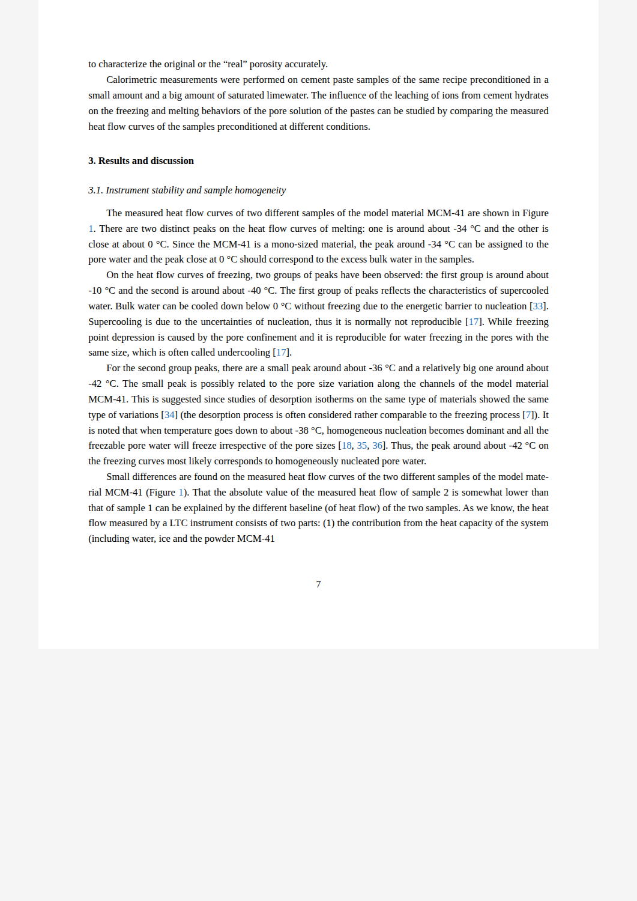to characterize the original or the “real” porosity accurately.
Calorimetric measurements were performed on cement paste samples of the same recipe preconditioned in a small amount and a big amount of saturated limewater. The influence of the leaching of ions from cement hydrates on the freezing and melting behaviors of the pore solution of the pastes can be studied by comparing the measured heat flow curves of the samples preconditioned at different conditions.
3. Results and discussion
3.1. Instrument stability and sample homogeneity
The measured heat flow curves of two different samples of the model material MCM-41 are shown in Figure 1. There are two distinct peaks on the heat flow curves of melting: one is around about -34 °C and the other is close at about 0 °C. Since the MCM-41 is a mono-sized material, the peak around -34 °C can be assigned to the pore water and the peak close at 0 °C should correspond to the excess bulk water in the samples.
On the heat flow curves of freezing, two groups of peaks have been observed: the first group is around about -10 °C and the second is around about -40 °C. The first group of peaks reflects the characteristics of supercooled water. Bulk water can be cooled down below 0 °C without freezing due to the energetic barrier to nucleation [33]. Supercooling is due to the uncertainties of nucleation, thus it is normally not reproducible [17]. While freezing point depression is caused by the pore confinement and it is reproducible for water freezing in the pores with the same size, which is often called undercooling [17].
For the second group peaks, there are a small peak around about -36 °C and a relatively big one around about -42 °C. The small peak is possibly related to the pore size variation along the channels of the model material MCM-41. This is suggested since studies of desorption isotherms on the same type of materials showed the same type of variations [34] (the desorption process is often considered rather comparable to the freezing process [7]). It is noted that when temperature goes down to about -38 °C, homogeneous nucleation becomes dominant and all the freezable pore water will freeze irrespective of the pore sizes [18, 35, 36]. Thus, the peak around about -42 °C on the freezing curves most likely corresponds to homogeneously nucleated pore water.
Small differences are found on the measured heat flow curves of the two different samples of the model material MCM-41 (Figure 1). That the absolute value of the measured heat flow of sample 2 is somewhat lower than that of sample 1 can be explained by the different baseline (of heat flow) of the two samples. As we know, the heat flow measured by a LTC instrument consists of two parts: (1) the contribution from the heat capacity of the system (including water, ice and the powder MCM-41
7